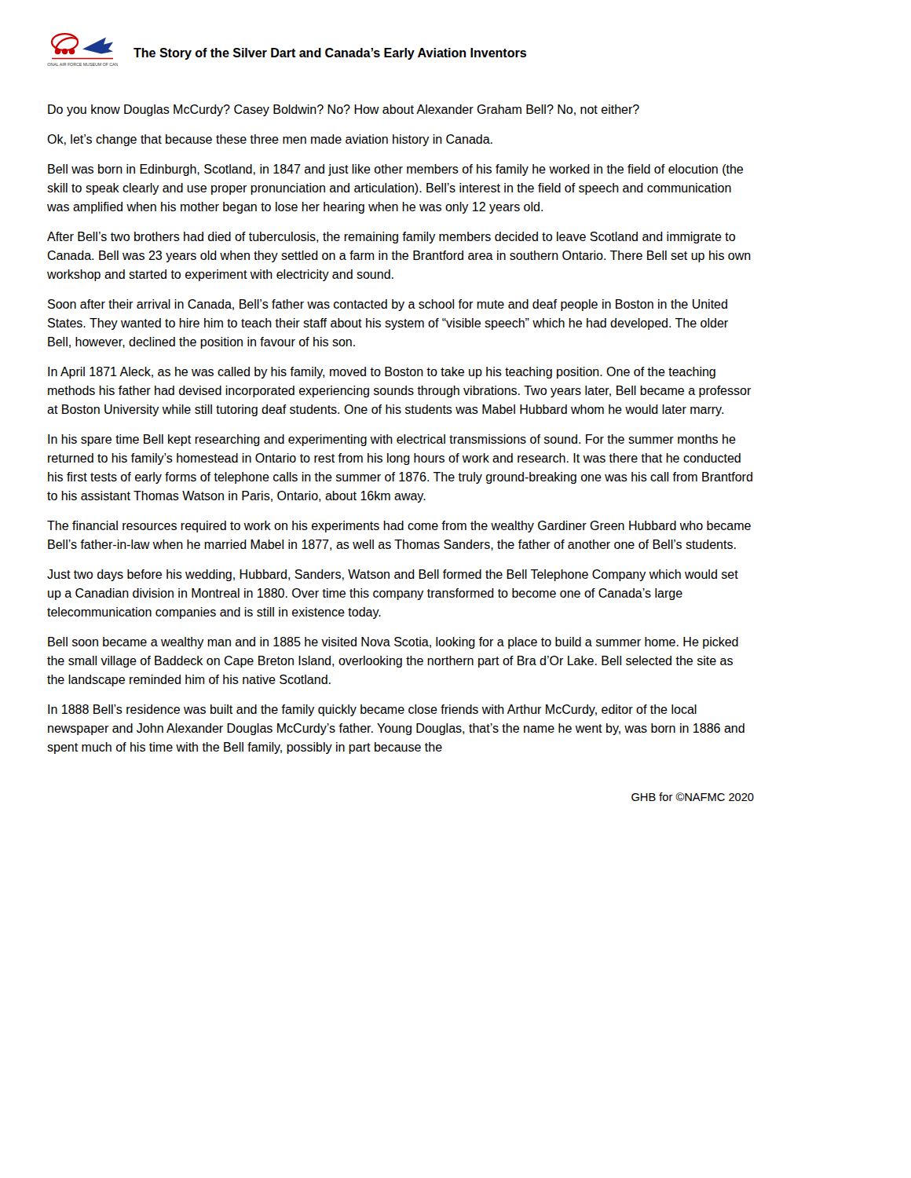NATIONAL AIR FORCE MUSEUM OF CANADA
The Story of the Silver Dart and Canada’s Early Aviation Inventors
Do you know Douglas McCurdy? Casey Boldwin? No? How about Alexander Graham Bell? No, not either?
Ok, let’s change that because these three men made aviation history in Canada.
Bell was born in Edinburgh, Scotland, in 1847 and just like other members of his family he worked in the field of elocution (the skill to speak clearly and use proper pronunciation and articulation). Bell’s interest in the field of speech and communication was amplified when his mother began to lose her hearing when he was only 12 years old.
After Bell’s two brothers had died of tuberculosis, the remaining family members decided to leave Scotland and immigrate to Canada. Bell was 23 years old when they settled on a farm in the Brantford area in southern Ontario. There Bell set up his own workshop and started to experiment with electricity and sound.
Soon after their arrival in Canada, Bell’s father was contacted by a school for mute and deaf people in Boston in the United States. They wanted to hire him to teach their staff about his system of “visible speech” which he had developed. The older Bell, however, declined the position in favour of his son.
In April 1871 Aleck, as he was called by his family, moved to Boston to take up his teaching position. One of the teaching methods his father had devised incorporated experiencing sounds through vibrations. Two years later, Bell became a professor at Boston University while still tutoring deaf students. One of his students was Mabel Hubbard whom he would later marry.
In his spare time Bell kept researching and experimenting with electrical transmissions of sound. For the summer months he returned to his family’s homestead in Ontario to rest from his long hours of work and research. It was there that he conducted his first tests of early forms of telephone calls in the summer of 1876. The truly ground-breaking one was his call from Brantford to his assistant Thomas Watson in Paris, Ontario, about 16km away.
The financial resources required to work on his experiments had come from the wealthy Gardiner Green Hubbard who became Bell’s father-in-law when he married Mabel in 1877, as well as Thomas Sanders, the father of another one of Bell’s students.
Just two days before his wedding, Hubbard, Sanders, Watson and Bell formed the Bell Telephone Company which would set up a Canadian division in Montreal in 1880. Over time this company transformed to become one of Canada’s large telecommunication companies and is still in existence today.
Bell soon became a wealthy man and in 1885 he visited Nova Scotia, looking for a place to build a summer home. He picked the small village of Baddeck on Cape Breton Island, overlooking the northern part of Bra d’Or Lake. Bell selected the site as the landscape reminded him of his native Scotland.
In 1888 Bell’s residence was built and the family quickly became close friends with Arthur McCurdy, editor of the local newspaper and John Alexander Douglas McCurdy’s father. Young Douglas, that’s the name he went by, was born in 1886 and spent much of his time with the Bell family, possibly in part because the
GHB for ©NAFMC 2020